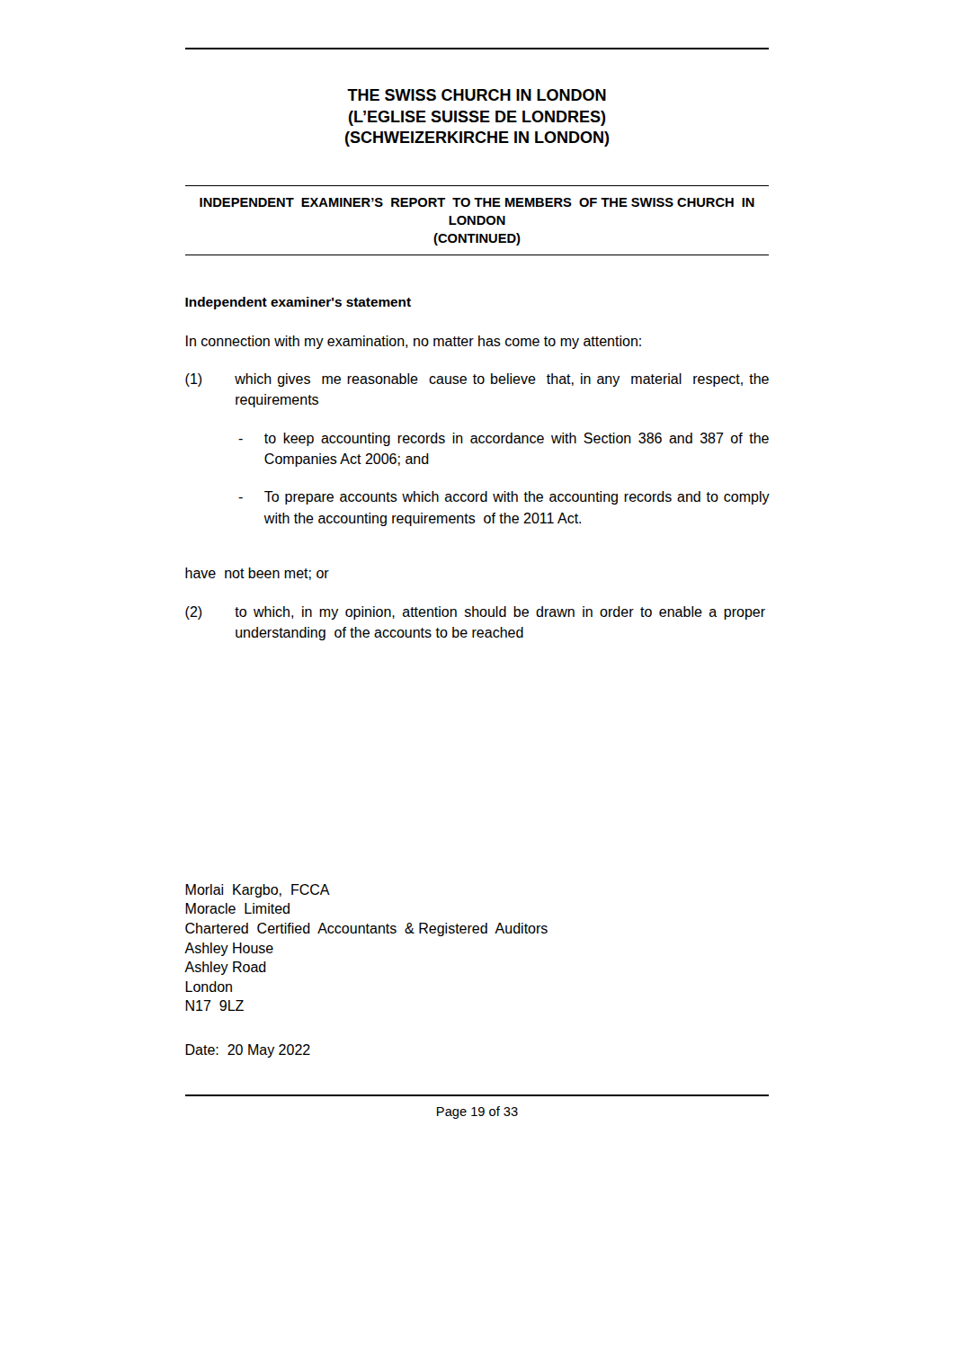THE SWISS CHURCH IN LONDON
(L’EGLISE SUISSE DE LONDRES)
(SCHWEIZERKIRCHE IN LONDON)
INDEPENDENT EXAMINER’S REPORT TO THE MEMBERS OF THE SWISS CHURCH IN LONDON (CONTINUED)
Independent examiner's statement
In connection with my examination, no matter has come to my attention:
(1)
which gives me reasonable cause to believe that, in any material respect, the requirements
to keep accounting records in accordance with Section 386 and 387 of the Companies Act 2006; and
To prepare accounts which accord with the accounting records and to comply with the accounting requirements of the 2011 Act.
have not been met; or
(2)
to which, in my opinion, attention should be drawn in order to enable a proper understanding of the accounts to be reached
Morlai Kargbo, FCCA
Moracle Limited
Chartered Certified Accountants & Registered Auditors
Ashley House
Ashley Road
London
N17 9LZ
Date: 20 May 2022
Page 19 of 33